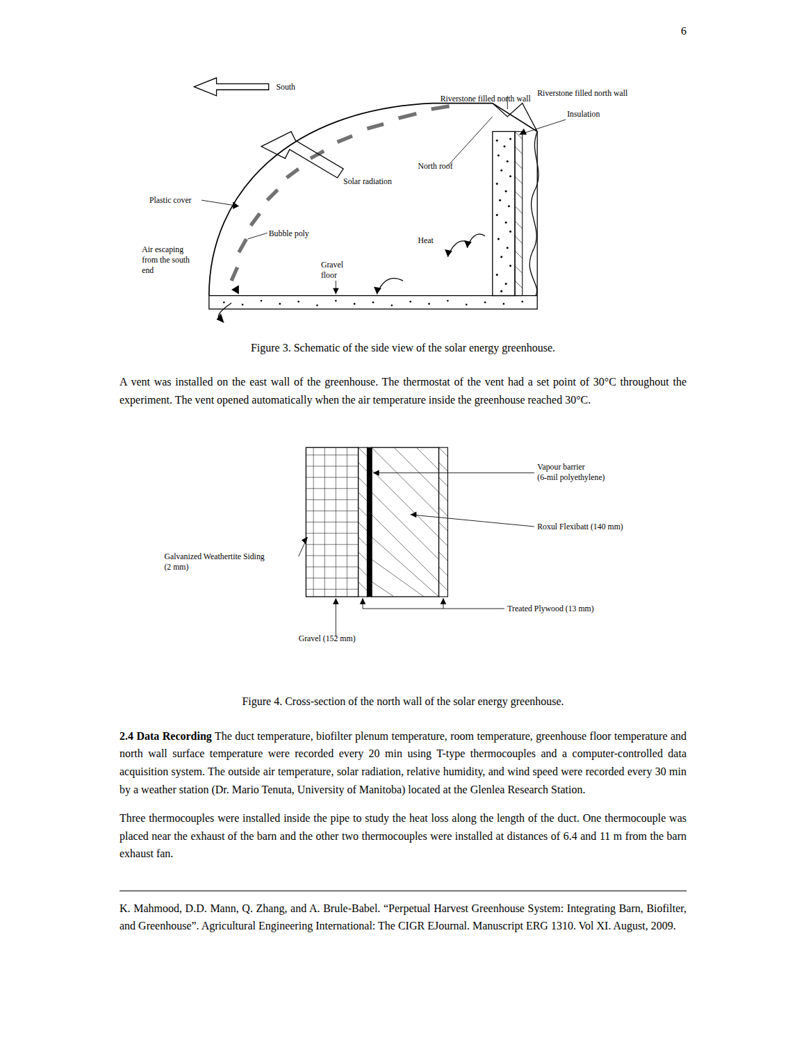6
South Solar radiation Riverstone filled north wall Riverstone filled north wall Insulation North roof Plastic cover Bubble poly Air escaping from the south end Gravel floor Heat
Figure 3. Schematic of the side view of the solar energy greenhouse.
A vent was installed on the east wall of the greenhouse. The thermostat of the vent had a set point of 30°C throughout the experiment. The vent opened automatically when the air temperature inside the greenhouse reached 30°C.
Vapour barrier (6-mil polyethylene) Roxul Flexibatt (140 mm) Galvanized Weathertite Siding (2 mm) Treated Plywood (13 mm) Gravel (152 mm)
Figure 4. Cross-section of the north wall of the solar energy greenhouse.
2.4 Data Recording The duct temperature, biofilter plenum temperature, room temperature, greenhouse floor temperature and north wall surface temperature were recorded every 20 min using T-type thermocouples and a computer-controlled data acquisition system. The outside air temperature, solar radiation, relative humidity, and wind speed were recorded every 30 min by a weather station (Dr. Mario Tenuta, University of Manitoba) located at the Glenlea Research Station.
Three thermocouples were installed inside the pipe to study the heat loss along the length of the duct. One thermocouple was placed near the exhaust of the barn and the other two thermocouples were installed at distances of 6.4 and 11 m from the barn exhaust fan.
K. Mahmood, D.D. Mann, Q. Zhang, and A. Brule-Babel. “Perpetual Harvest Greenhouse System: Integrating Barn, Biofilter, and Greenhouse”. Agricultural Engineering International: The CIGR EJournal. Manuscript ERG 1310. Vol XI. August, 2009.